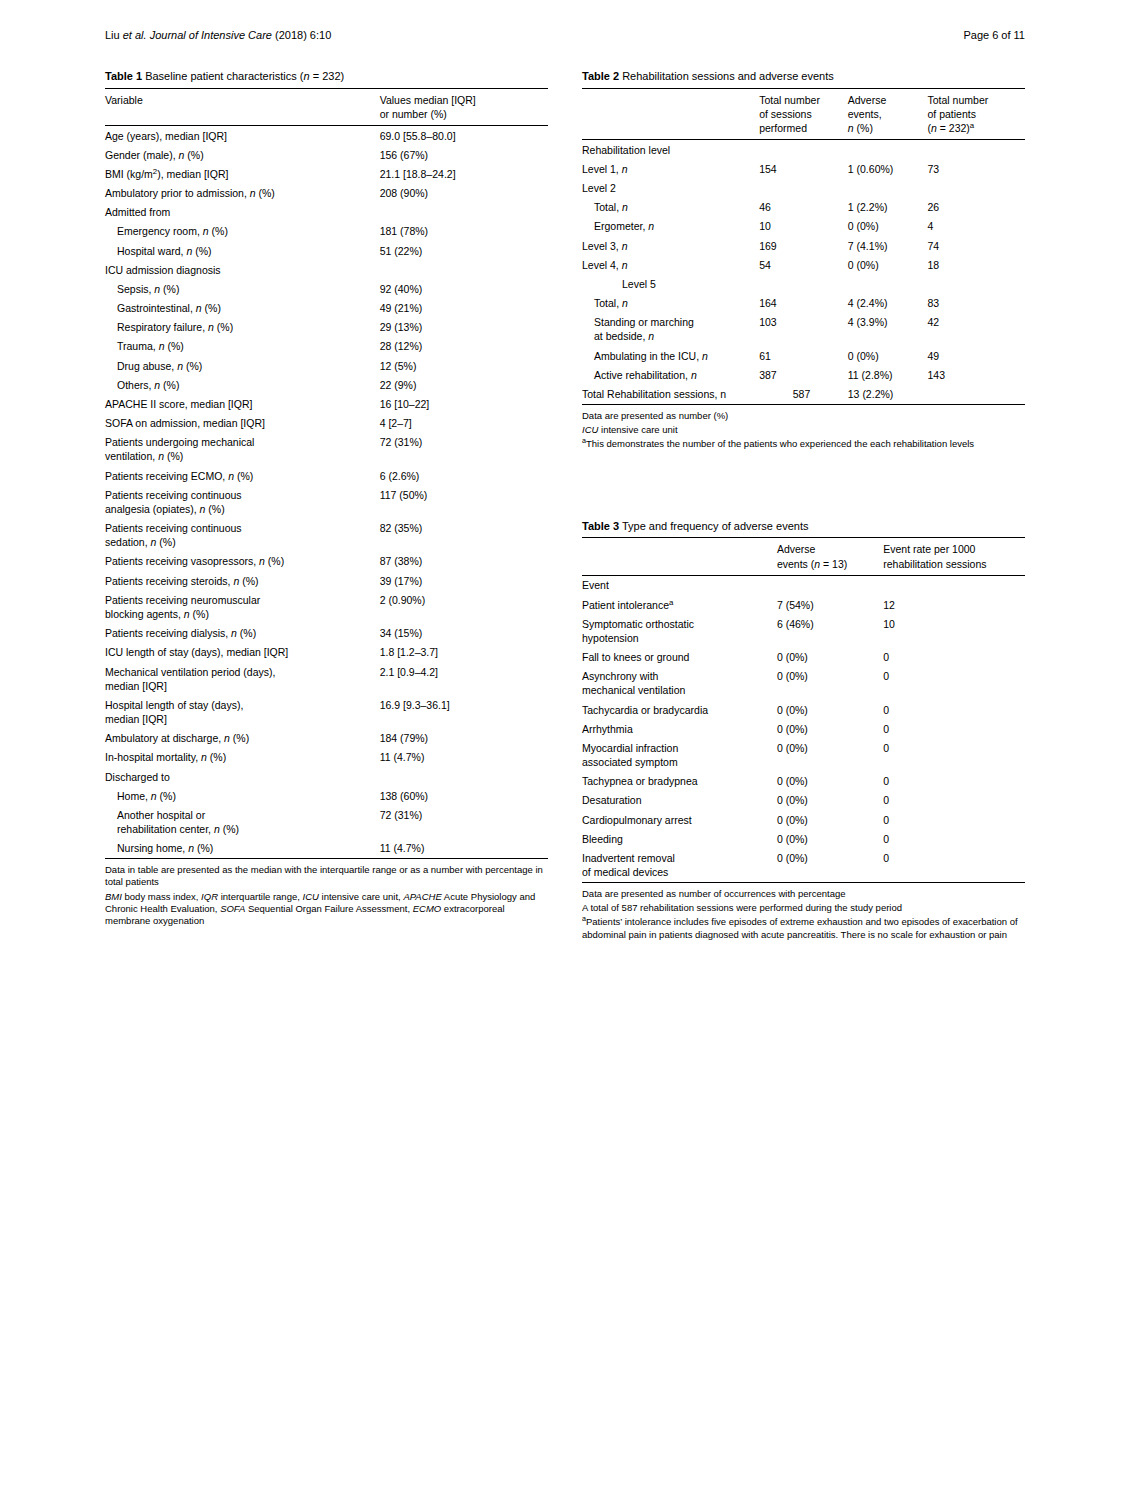Liu et al. Journal of Intensive Care (2018) 6:10
Page 6 of 11
Table 1 Baseline patient characteristics (n = 232)
| Variable | Values median [IQR] or number (%) |
| --- | --- |
| Age (years), median [IQR] | 69.0 [55.8–80.0] |
| Gender (male), n (%) | 156 (67%) |
| BMI (kg/m 2 ), median [IQR] | 21.1 [18.8–24.2] |
| Ambulatory prior to admission, n (%) | 208 (90%) |
| Admitted from | |
| Emergency room, n (%) | 181 (78%) |
| Hospital ward, n (%) | 51 (22%) |
| ICU admission diagnosis | |
| Sepsis, n (%) | 92 (40%) |
| Gastrointestinal, n (%) | 49 (21%) |
| Respiratory failure, n (%) | 29 (13%) |
| Trauma, n (%) | 28 (12%) |
| Drug abuse, n (%) | 12 (5%) |
| Others, n (%) | 22 (9%) |
| APACHE II score, median [IQR] | 16 [10–22] |
| SOFA on admission, median [IQR] | 4 [2–7] |
| Patients undergoing mechanical ventilation, n (%) | 72 (31%) |
| Patients receiving ECMO, n (%) | 6 (2.6%) |
| Patients receiving continuous analgesia (opiates), n (%) | 117 (50%) |
| Patients receiving continuous sedation, n (%) | 82 (35%) |
| Patients receiving vasopressors, n (%) | 87 (38%) |
| Patients receiving steroids, n (%) | 39 (17%) |
| Patients receiving neuromuscular blocking agents, n (%) | 2 (0.90%) |
| Patients receiving dialysis, n (%) | 34 (15%) |
| ICU length of stay (days), median [IQR] | 1.8 [1.2–3.7] |
| Mechanical ventilation period (days), median [IQR] | 2.1 [0.9–4.2] |
| Hospital length of stay (days), median [IQR] | 16.9 [9.3–36.1] |
| Ambulatory at discharge, n (%) | 184 (79%) |
| In-hospital mortality, n (%) | 11 (4.7%) |
| Discharged to | |
| Home, n (%) | 138 (60%) |
| Another hospital or rehabilitation center, n (%) | 72 (31%) |
| Nursing home, n (%) | 11 (4.7%) |
Data in table are presented as the median with the interquartile range or as a number with percentage in total patients
BMI body mass index, IQR interquartile range, ICU intensive care unit, APACHE Acute Physiology and Chronic Health Evaluation, SOFA Sequential Organ Failure Assessment, ECMO extracorporeal membrane oxygenation
Table 2 Rehabilitation sessions and adverse events
| | Total number of sessions performed | Adverse events, n (%) | Total number of patients ( n = 232) a |
| --- | --- | --- | --- |
| Rehabilitation level | | | |
| Level 1, n | 154 | 1 (0.60%) | 73 |
| Level 2 | | | |
| Total, n | 46 | 1 (2.2%) | 26 |
| Ergometer, n | 10 | 0 (0%) | 4 |
| Level 3, n | 169 | 7 (4.1%) | 74 |
| Level 4, n | 54 | 0 (0%) | 18 |
| Level 5 | | | |
| Total, n | 164 | 4 (2.4%) | 83 |
| Standing or marching at bedside, n | 103 | 4 (3.9%) | 42 |
| Ambulating in the ICU, n | 61 | 0 (0%) | 49 |
| Active rehabilitation, n | 387 | 11 (2.8%) | 143 |
| Total Rehabilitation sessions, n | 587 | 13 (2.2%) | |
Data are presented as number (%)
ICU intensive care unit
aThis demonstrates the number of the patients who experienced the each rehabilitation levels
Table 3 Type and frequency of adverse events
| | Adverse events ( n = 13) | Event rate per 1000 rehabilitation sessions |
| --- | --- | --- |
| Event | | |
| Patient intolerance a | 7 (54%) | 12 |
| Symptomatic orthostatic hypotension | 6 (46%) | 10 |
| Fall to knees or ground | 0 (0%) | 0 |
| Asynchrony with mechanical ventilation | 0 (0%) | 0 |
| Tachycardia or bradycardia | 0 (0%) | 0 |
| Arrhythmia | 0 (0%) | 0 |
| Myocardial infraction associated symptom | 0 (0%) | 0 |
| Tachypnea or bradypnea | 0 (0%) | 0 |
| Desaturation | 0 (0%) | 0 |
| Cardiopulmonary arrest | 0 (0%) | 0 |
| Bleeding | 0 (0%) | 0 |
| Inadvertent removal of medical devices | 0 (0%) | 0 |
Data are presented as number of occurrences with percentage
A total of 587 rehabilitation sessions were performed during the study period
aPatients’ intolerance includes five episodes of extreme exhaustion and two episodes of exacerbation of abdominal pain in patients diagnosed with acute pancreatitis. There is no scale for exhaustion or pain